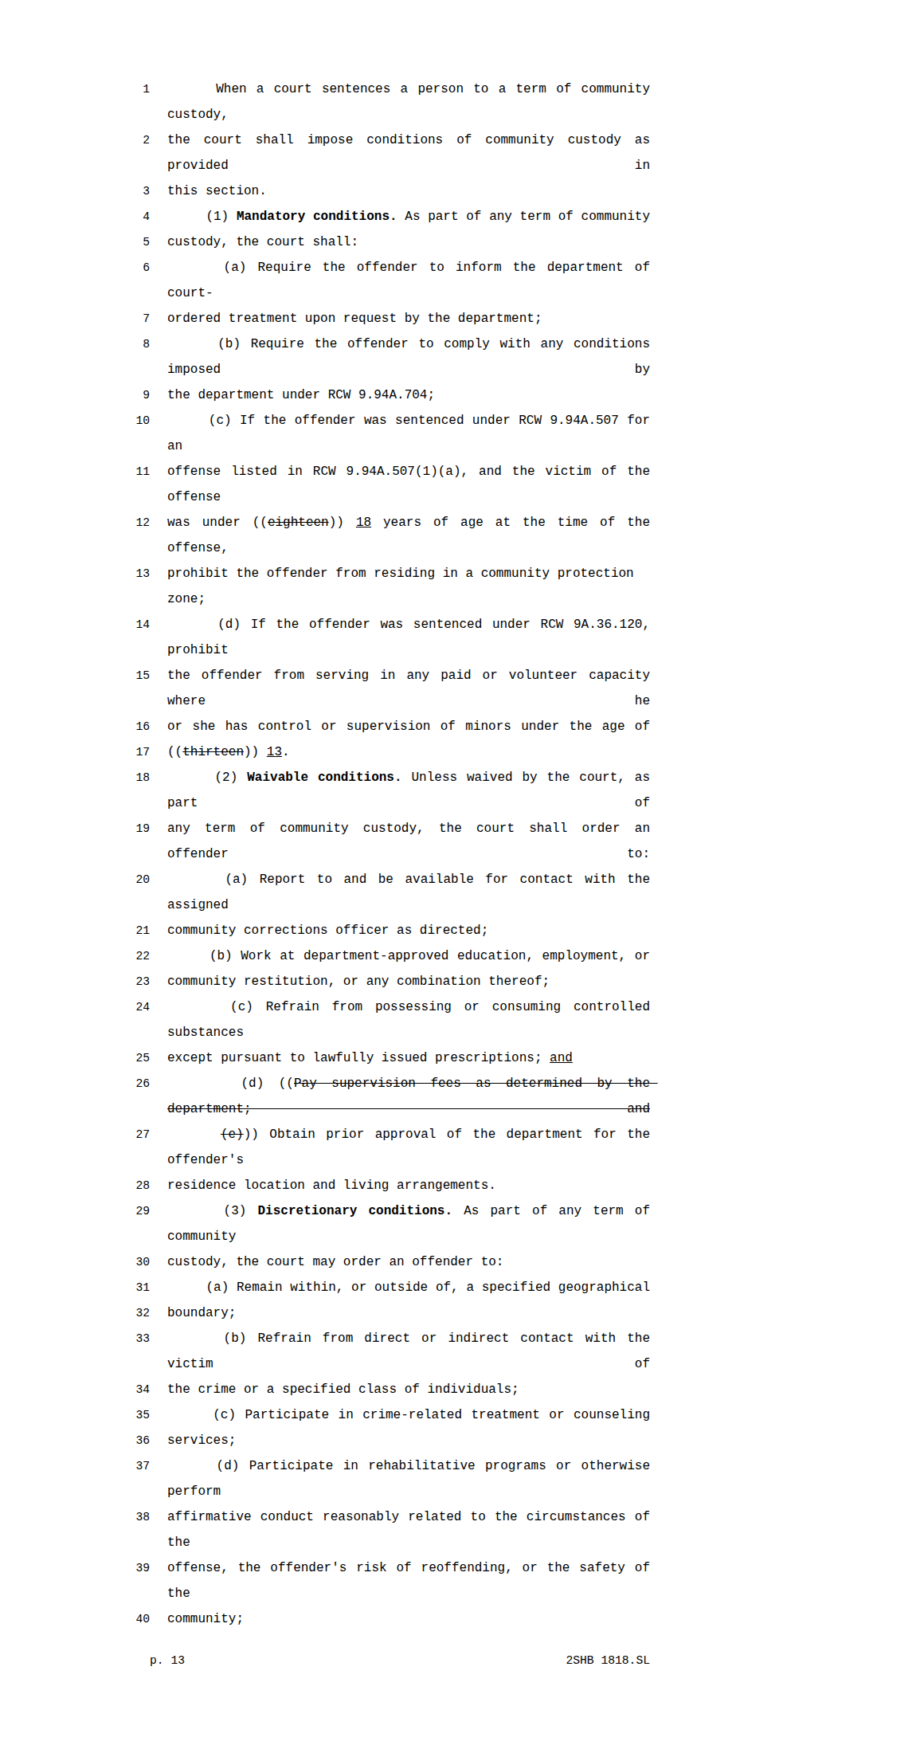1 When a court sentences a person to a term of community custody,
2 the court shall impose conditions of community custody as provided in
3 this section.
4 (1) Mandatory conditions. As part of any term of community
5 custody, the court shall:
6 (a) Require the offender to inform the department of court-
7 ordered treatment upon request by the department;
8 (b) Require the offender to comply with any conditions imposed by
9 the department under RCW 9.94A.704;
10 (c) If the offender was sentenced under RCW 9.94A.507 for an
11 offense listed in RCW 9.94A.507(1)(a), and the victim of the offense
12 was under ((eighteen)) 18 years of age at the time of the offense,
13 prohibit the offender from residing in a community protection zone;
14 (d) If the offender was sentenced under RCW 9A.36.120, prohibit
15 the offender from serving in any paid or volunteer capacity where he
16 or she has control or supervision of minors under the age of
17((thirteen)) 13.
18 (2) Waivable conditions. Unless waived by the court, as part of
19 any term of community custody, the court shall order an offender to:
20 (a) Report to and be available for contact with the assigned
21 community corrections officer as directed;
22 (b) Work at department-approved education, employment, or
23 community restitution, or any combination thereof;
24 (c) Refrain from possessing or consuming controlled substances
25 except pursuant to lawfully issued prescriptions; and
26 (d) ((Pay supervision fees as determined by the department; and
27 (e))) Obtain prior approval of the department for the offender's
28 residence location and living arrangements.
29 (3) Discretionary conditions. As part of any term of community
30 custody, the court may order an offender to:
31 (a) Remain within, or outside of, a specified geographical
32 boundary;
33 (b) Refrain from direct or indirect contact with the victim of
34 the crime or a specified class of individuals;
35 (c) Participate in crime-related treatment or counseling
36 services;
37 (d) Participate in rehabilitative programs or otherwise perform
38 affirmative conduct reasonably related to the circumstances of the
39 offense, the offender's risk of reoffending, or the safety of the
40 community;
p. 13 2SHB 1818.SL